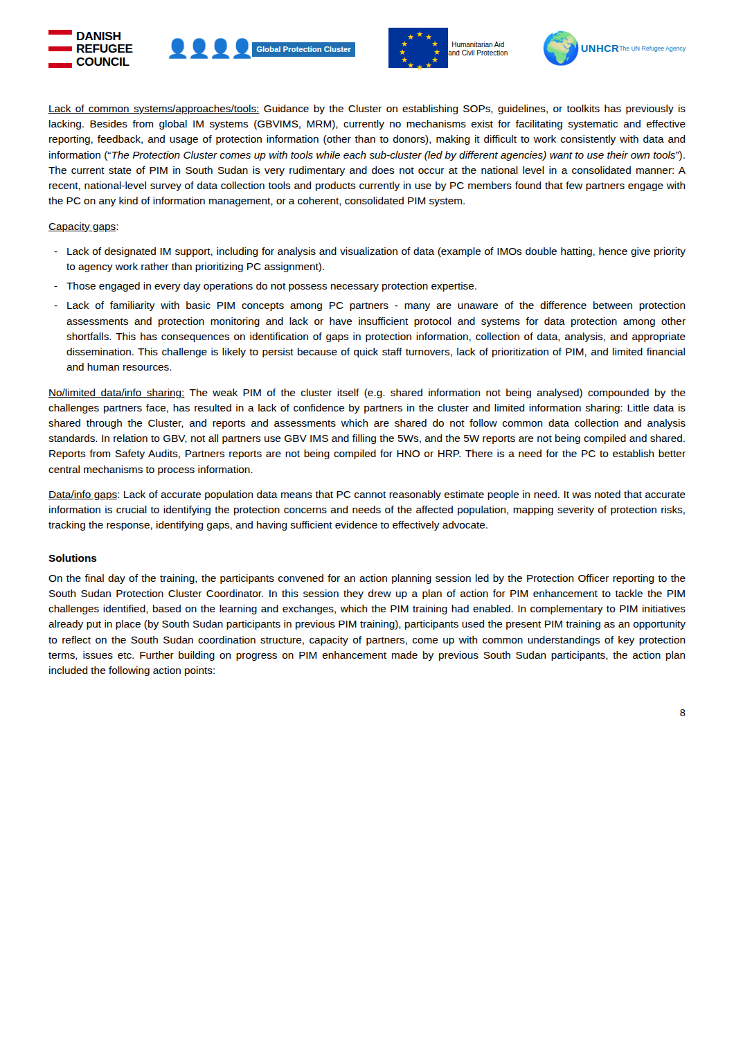DANISH
REFUGEE
COUNCIL
👤👤👤👤
Global Protection Cluster
★ ★ ★ ★ ★ ★ ★ ★ ★ ★ ★ ★
Humanitarian Aid
and Civil Protection
🌍
UNHCR
The UN Refugee Agency
Lack of common systems/approaches/tools: Guidance by the Cluster on establishing SOPs, guidelines, or toolkits has previously is lacking. Besides from global IM systems (GBVIMS, MRM), currently no mechanisms exist for facilitating systematic and effective reporting, feedback, and usage of protection information (other than to donors), making it difficult to work consistently with data and information (“The Protection Cluster comes up with tools while each sub-cluster (led by different agencies) want to use their own tools”). The current state of PIM in South Sudan is very rudimentary and does not occur at the national level in a consolidated manner: A recent, national-level survey of data collection tools and products currently in use by PC members found that few partners engage with the PC on any kind of information management, or a coherent, consolidated PIM system.
Capacity gaps:
Lack of designated IM support, including for analysis and visualization of data (example of IMOs double hatting, hence give priority to agency work rather than prioritizing PC assignment).
Those engaged in every day operations do not possess necessary protection expertise.
Lack of familiarity with basic PIM concepts among PC partners - many are unaware of the difference between protection assessments and protection monitoring and lack or have insufficient protocol and systems for data protection among other shortfalls. This has consequences on identification of gaps in protection information, collection of data, analysis, and appropriate dissemination. This challenge is likely to persist because of quick staff turnovers, lack of prioritization of PIM, and limited financial and human resources.
No/limited data/info sharing: The weak PIM of the cluster itself (e.g. shared information not being analysed) compounded by the challenges partners face, has resulted in a lack of confidence by partners in the cluster and limited information sharing: Little data is shared through the Cluster, and reports and assessments which are shared do not follow common data collection and analysis standards. In relation to GBV, not all partners use GBV IMS and filling the 5Ws, and the 5W reports are not being compiled and shared. Reports from Safety Audits, Partners reports are not being compiled for HNO or HRP. There is a need for the PC to establish better central mechanisms to process information.
Data/info gaps: Lack of accurate population data means that PC cannot reasonably estimate people in need. It was noted that accurate information is crucial to identifying the protection concerns and needs of the affected population, mapping severity of protection risks, tracking the response, identifying gaps, and having sufficient evidence to effectively advocate.
Solutions
On the final day of the training, the participants convened for an action planning session led by the Protection Officer reporting to the South Sudan Protection Cluster Coordinator. In this session they drew up a plan of action for PIM enhancement to tackle the PIM challenges identified, based on the learning and exchanges, which the PIM training had enabled. In complementary to PIM initiatives already put in place (by South Sudan participants in previous PIM training), participants used the present PIM training as an opportunity to reflect on the South Sudan coordination structure, capacity of partners, come up with common understandings of key protection terms, issues etc. Further building on progress on PIM enhancement made by previous South Sudan participants, the action plan included the following action points:
8